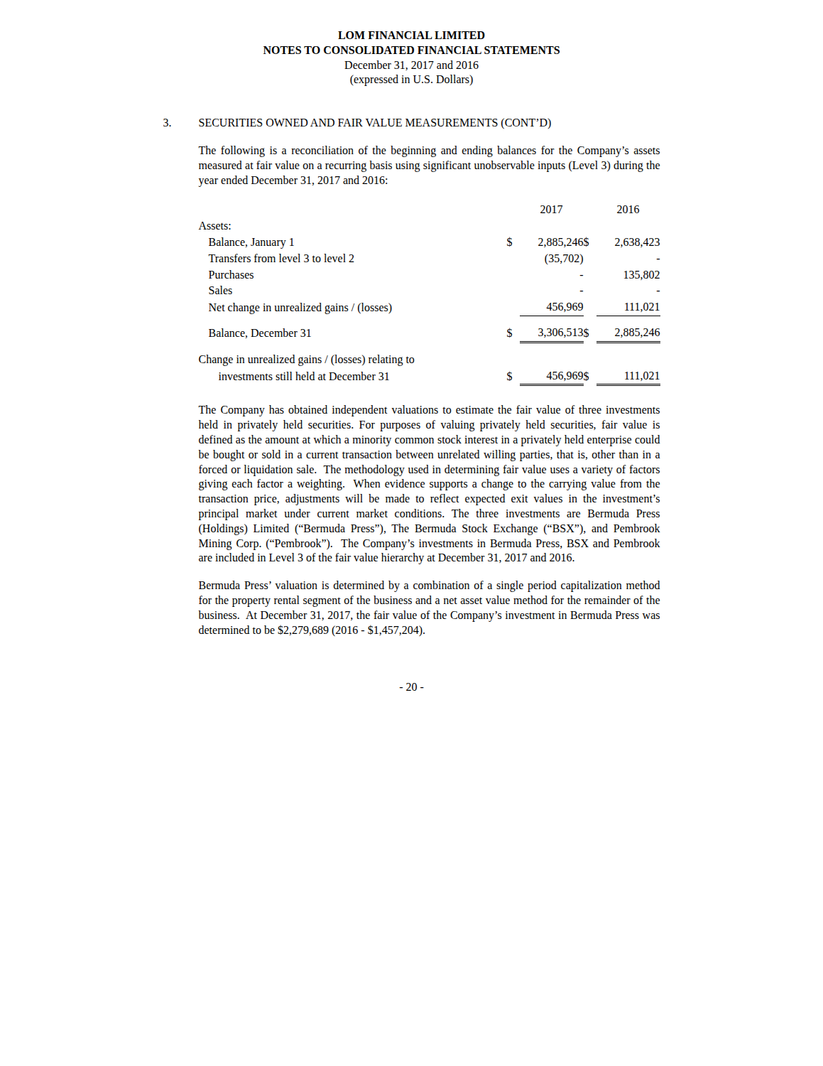LOM Financial Limited
Notes to Consolidated Financial Statements
December 31, 2017 and 2016
(expressed in U.S. Dollars)
3.
Securities Owned and Fair Value Measurements (Cont’d)
The following is a reconciliation of the beginning and ending balances for the Company’s assets measured at fair value on a recurring basis using significant unobservable inputs (Level 3) during the year ended December 31, 2017 and 2016:
| | | 2017 | | 2016 |
| Assets: | | | | |
| Balance, January 1 | $ | 2,885,246 | $ | 2,638,423 |
| Transfers from level 3 to level 2 | | (35,702) | | - |
| Purchases | | - | | 135,802 |
| Sales | | - | | - |
| Net change in unrealized gains / (losses) | | 456,969 | | 111,021 |
| Balance, December 31 | $ | 3,306,513 | $ | 2,885,246 |
| Change in unrealized gains / (losses) relating to | | | | |
| investments still held at December 31 | $ | 456,969 | $ | 111,021 |
The Company has obtained independent valuations to estimate the fair value of three investments held in privately held securities. For purposes of valuing privately held securities, fair value is defined as the amount at which a minority common stock interest in a privately held enterprise could be bought or sold in a current transaction between unrelated willing parties, that is, other than in a forced or liquidation sale. The methodology used in determining fair value uses a variety of factors giving each factor a weighting. When evidence supports a change to the carrying value from the transaction price, adjustments will be made to reflect expected exit values in the investment’s principal market under current market conditions. The three investments are Bermuda Press (Holdings) Limited (“Bermuda Press”), The Bermuda Stock Exchange (“BSX”), and Pembrook Mining Corp. (“Pembrook”). The Company’s investments in Bermuda Press, BSX and Pembrook are included in Level 3 of the fair value hierarchy at December 31, 2017 and 2016.
Bermuda Press’ valuation is determined by a combination of a single period capitalization method for the property rental segment of the business and a net asset value method for the remainder of the business. At December 31, 2017, the fair value of the Company’s investment in Bermuda Press was determined to be $2,279,689 (2016 - $1,457,204).
- 20 -